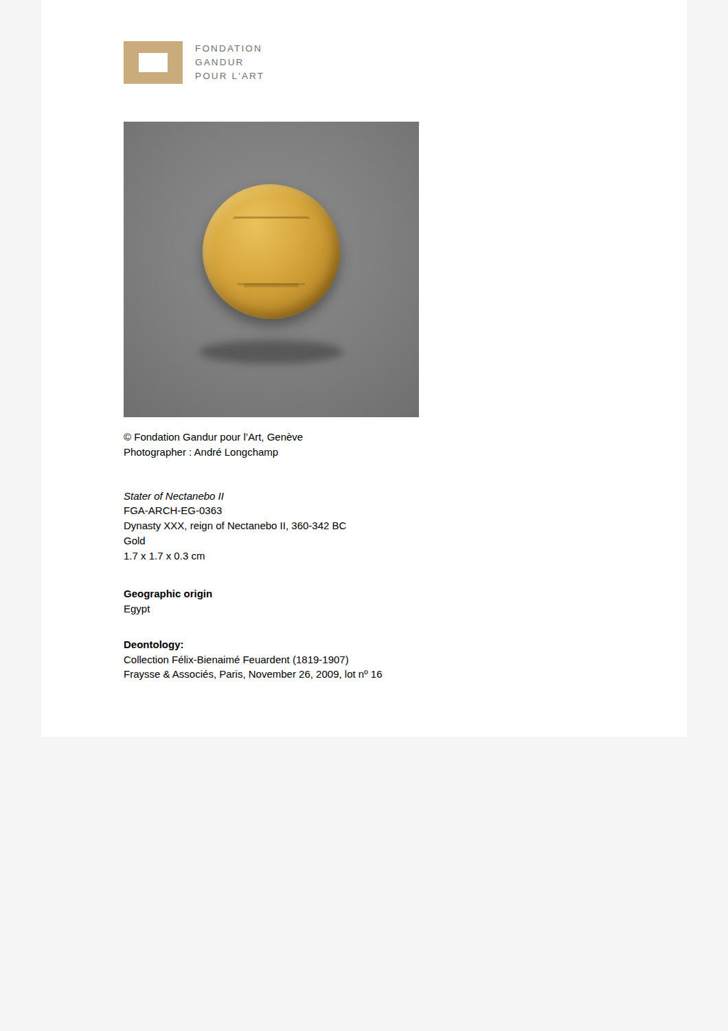Fondation
Gandur
pour l'art
© Fondation Gandur pour l’Art, Genève
Photographer : André Longchamp
Stater of Nectanebo II
FGA-ARCH-EG-0363
Dynasty XXX, reign of Nectanebo II, 360-342 BC
Gold
1.7 x 1.7 x 0.3 cm
Geographic origin
Egypt
Deontology:
Collection Félix-Bienaimé Feuardent (1819-1907)
Fraysse & Associés, Paris, November 26, 2009, lot nº 16